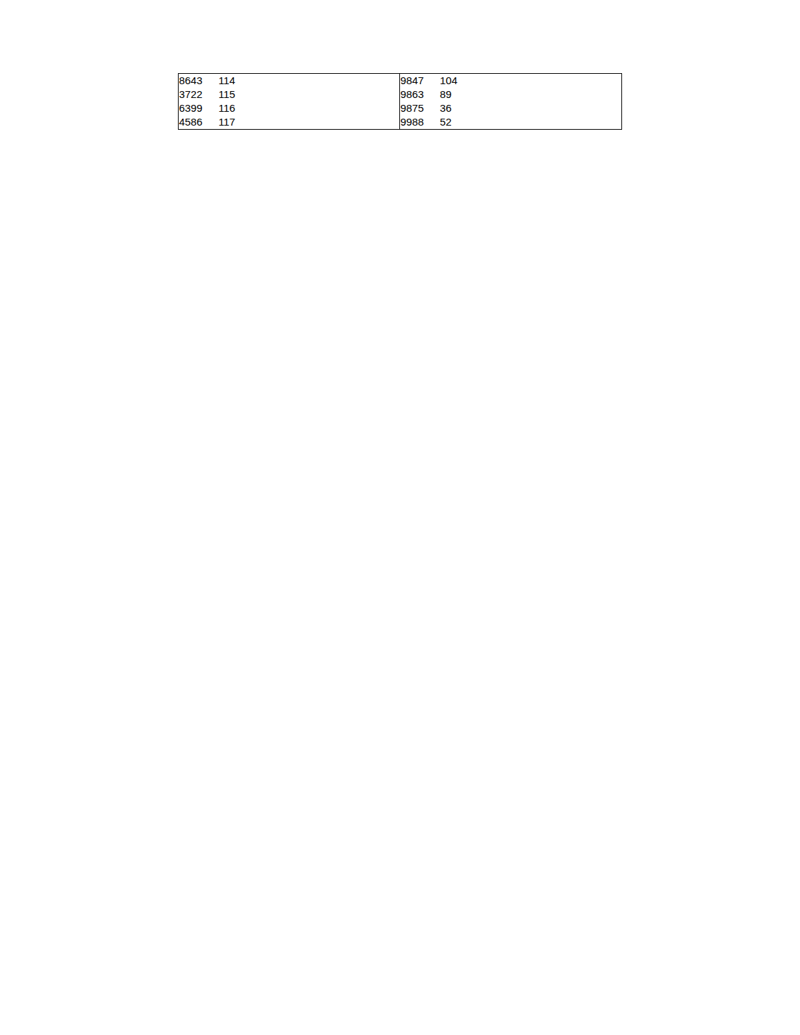| 8643 | 114 | | 9847 | 104 | |
| 3722 | 115 | | 9863 | 89 | |
| 6399 | 116 | | 9875 | 36 | |
| 4586 | 117 | | 9988 | 52 | |